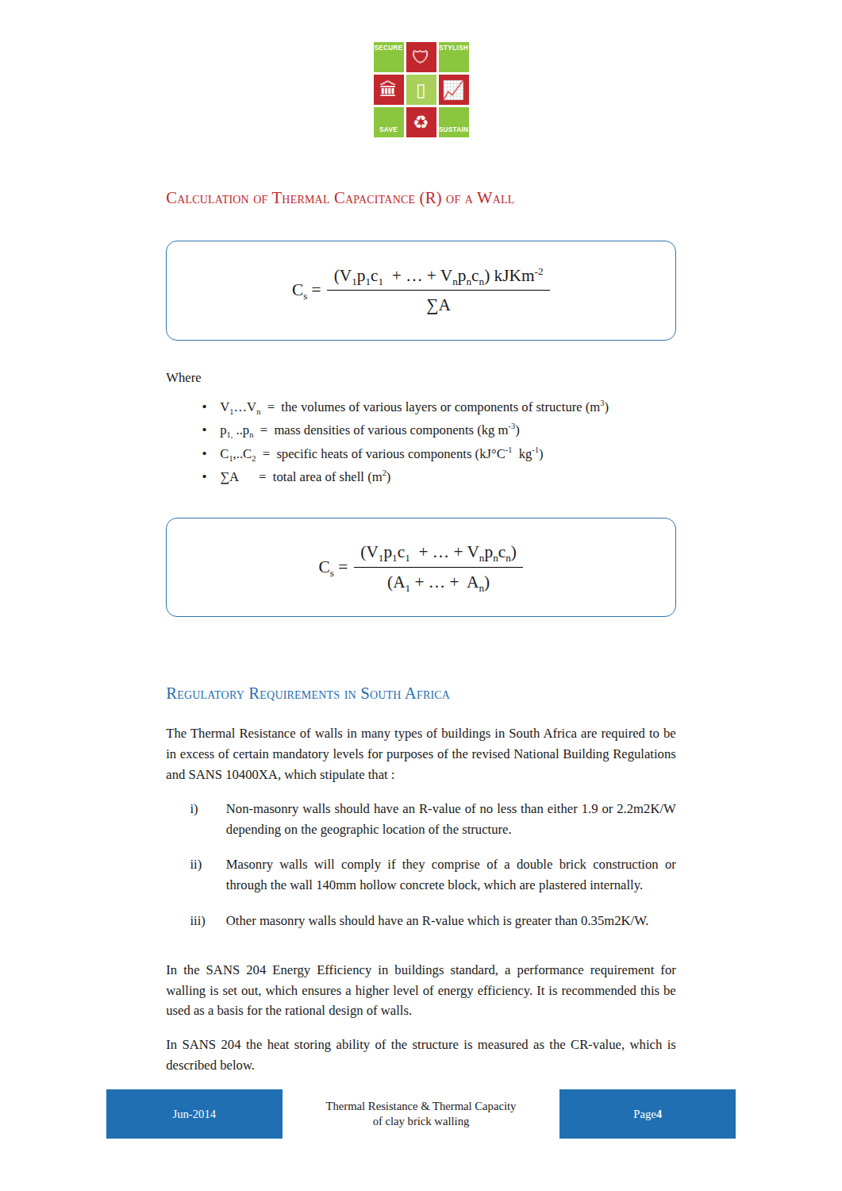SECURE
🛡
STYLISH
🏛
▯
📈
SAVE
♻
SUSTAIN
Calculation of Thermal Capacitance (R) of a Wall
Cs = (V1p1c1 + … + Vnpncn) kJKm-2 ∑A
Where
V1…Vn = the volumes of various layers or components of structure (m3)
p1, ..pn = mass densities of various components (kg m-3)
C1,..C2 = specific heats of various components (kJ°C-1 kg-1)
∑A = total area of shell (m2)
Cs = (V1p1c1 + … + Vnpncn) (A1 + … + An)
Regulatory Requirements in South Africa
The Thermal Resistance of walls in many types of buildings in South Africa are required to be in excess of certain mandatory levels for purposes of the revised National Building Regulations and SANS 10400XA, which stipulate that :
Non-masonry walls should have an R-value of no less than either 1.9 or 2.2m2K/W depending on the geographic location of the structure.
Masonry walls will comply if they comprise of a double brick construction or through the wall 140mm hollow concrete block, which are plastered internally.
Other masonry walls should have an R-value which is greater than 0.35m2K/W.
In the SANS 204 Energy Efficiency in buildings standard, a performance requirement for walling is set out, which ensures a higher level of energy efficiency. It is recommended this be used as a basis for the rational design of walls.
In SANS 204 the heat storing ability of the structure is measured as the CR-value, which is described below.
Jun-2014
Thermal Resistance & Thermal Capacity
of clay brick walling
Page 4